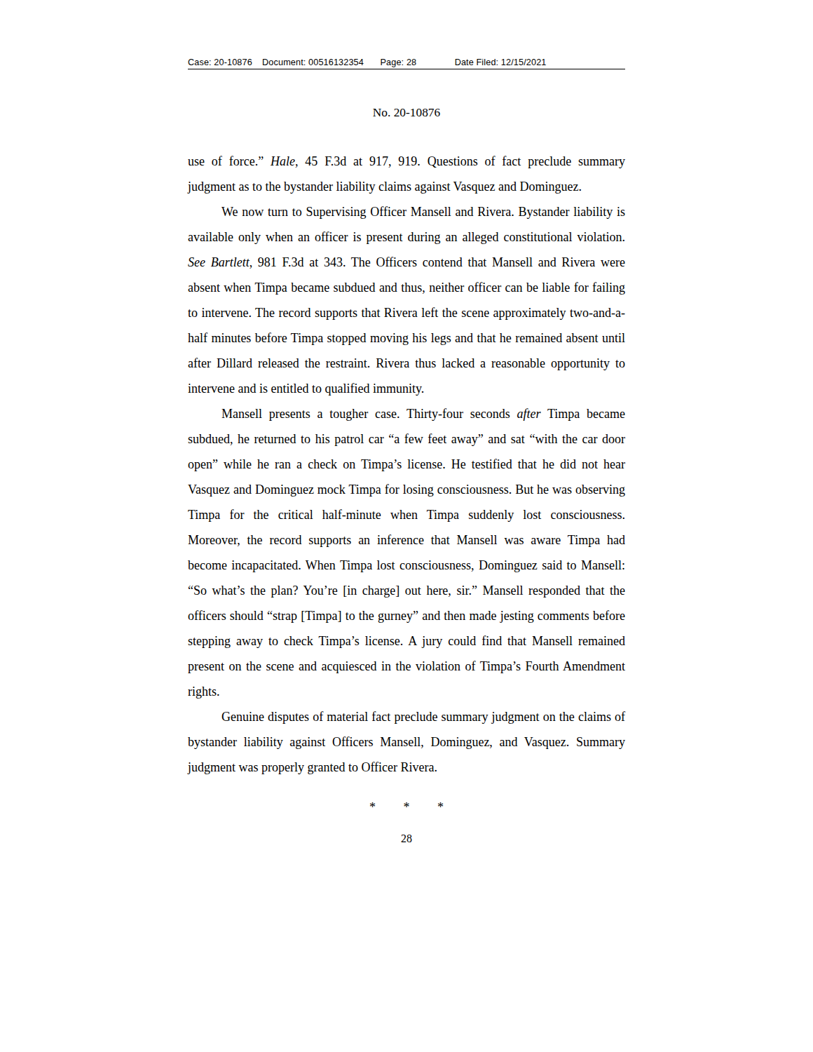Case: 20-10876 Document: 00516132354 Page: 28 Date Filed: 12/15/2021
No. 20-10876
use of force.” Hale, 45 F.3d at 917, 919. Questions of fact preclude summary judgment as to the bystander liability claims against Vasquez and Dominguez.
We now turn to Supervising Officer Mansell and Rivera. Bystander liability is available only when an officer is present during an alleged constitutional violation. See Bartlett, 981 F.3d at 343. The Officers contend that Mansell and Rivera were absent when Timpa became subdued and thus, neither officer can be liable for failing to intervene. The record supports that Rivera left the scene approximately two-and-a-half minutes before Timpa stopped moving his legs and that he remained absent until after Dillard released the restraint. Rivera thus lacked a reasonable opportunity to intervene and is entitled to qualified immunity.
Mansell presents a tougher case. Thirty-four seconds after Timpa became subdued, he returned to his patrol car “a few feet away” and sat “with the car door open” while he ran a check on Timpa’s license. He testified that he did not hear Vasquez and Dominguez mock Timpa for losing consciousness. But he was observing Timpa for the critical half-minute when Timpa suddenly lost consciousness. Moreover, the record supports an inference that Mansell was aware Timpa had become incapacitated. When Timpa lost consciousness, Dominguez said to Mansell: “So what’s the plan? You’re [in charge] out here, sir.” Mansell responded that the officers should “strap [Timpa] to the gurney” and then made jesting comments before stepping away to check Timpa’s license. A jury could find that Mansell remained present on the scene and acquiesced in the violation of Timpa’s Fourth Amendment rights.
Genuine disputes of material fact preclude summary judgment on the claims of bystander liability against Officers Mansell, Dominguez, and Vasquez. Summary judgment was properly granted to Officer Rivera.
***
28